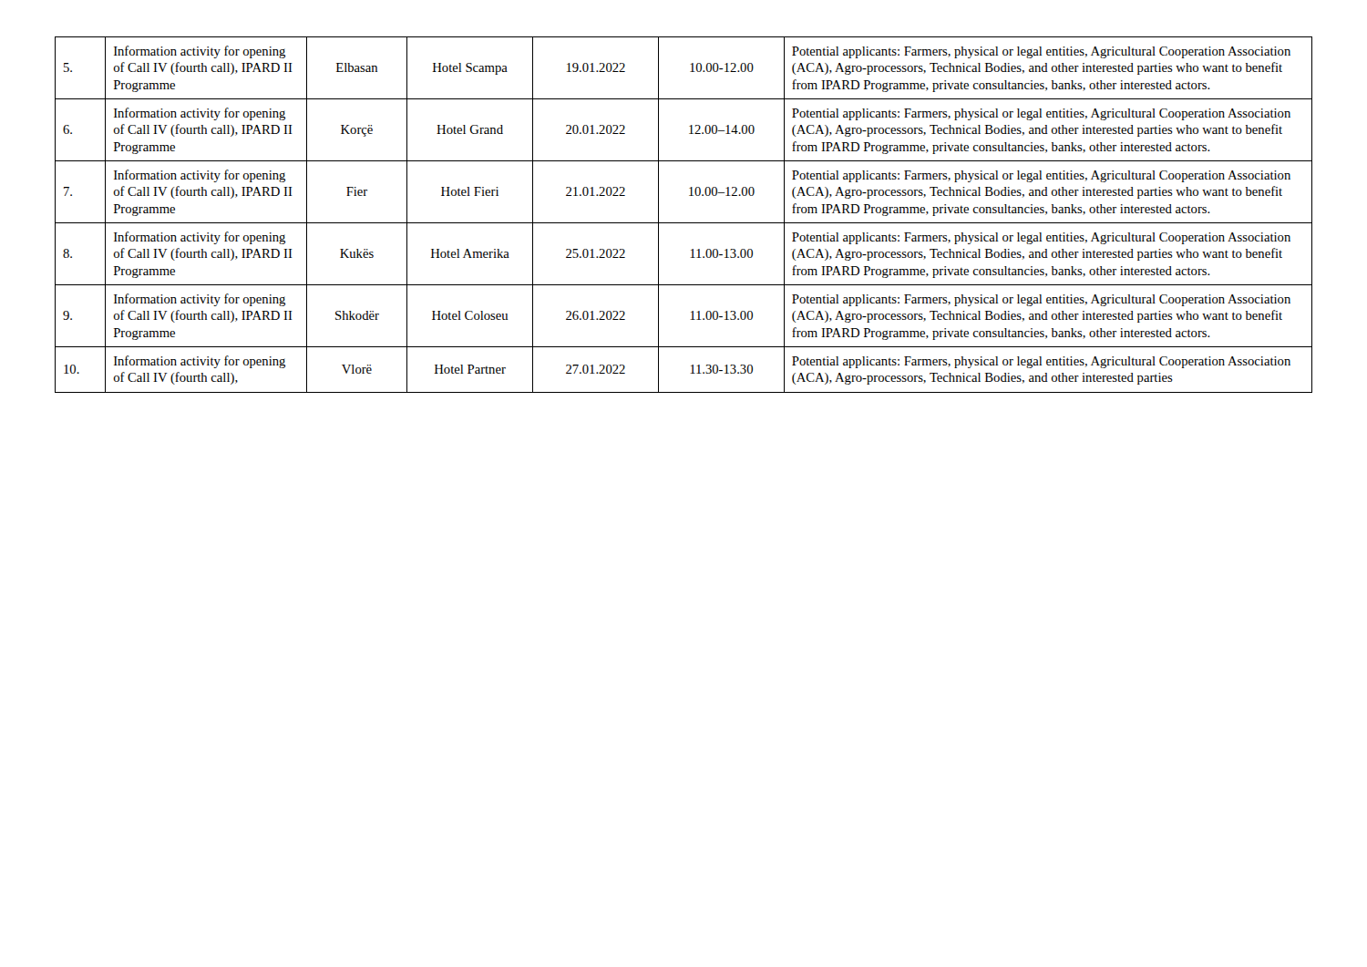| 5. | Information activity for opening of Call IV (fourth call), IPARD II Programme | Elbasan | Hotel Scampa | 19.01.2022 | 10.00-12.00 | Potential applicants: Farmers, physical or legal entities, Agricultural Cooperation Association (ACA), Agro-processors, Technical Bodies, and other interested parties who want to benefit from IPARD Programme, private consultancies, banks, other interested actors. |
| 6. | Information activity for opening of Call IV (fourth call), IPARD II Programme | Korçë | Hotel Grand | 20.01.2022 | 12.00–14.00 | Potential applicants: Farmers, physical or legal entities, Agricultural Cooperation Association (ACA), Agro-processors, Technical Bodies, and other interested parties who want to benefit from IPARD Programme, private consultancies, banks, other interested actors. |
| 7. | Information activity for opening of Call IV (fourth call), IPARD II Programme | Fier | Hotel Fieri | 21.01.2022 | 10.00–12.00 | Potential applicants: Farmers, physical or legal entities, Agricultural Cooperation Association (ACA), Agro-processors, Technical Bodies, and other interested parties who want to benefit from IPARD Programme, private consultancies, banks, other interested actors. |
| 8. | Information activity for opening of Call IV (fourth call), IPARD II Programme | Kukës | Hotel Amerika | 25.01.2022 | 11.00-13.00 | Potential applicants: Farmers, physical or legal entities, Agricultural Cooperation Association (ACA), Agro-processors, Technical Bodies, and other interested parties who want to benefit from IPARD Programme, private consultancies, banks, other interested actors. |
| 9. | Information activity for opening of Call IV (fourth call), IPARD II Programme | Shkodër | Hotel Coloseu | 26.01.2022 | 11.00-13.00 | Potential applicants: Farmers, physical or legal entities, Agricultural Cooperation Association (ACA), Agro-processors, Technical Bodies, and other interested parties who want to benefit from IPARD Programme, private consultancies, banks, other interested actors. |
| 10. | Information activity for opening of Call IV (fourth call), | Vlorë | Hotel Partner | 27.01.2022 | 11.30-13.30 | Potential applicants: Farmers, physical or legal entities, Agricultural Cooperation Association (ACA), Agro-processors, Technical Bodies, and other interested parties |